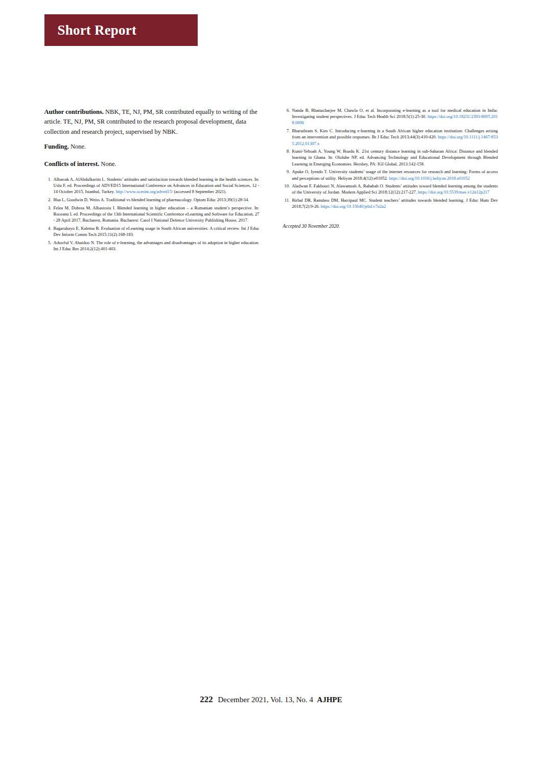Short Report
Author contributions. NBK, TE, NJ, PM, SR contributed equally to writing of the article. TE, NJ, PM, SR contributed to the research proposal development, data collection and research project, supervised by NBK.
Funding. None.
Conflicts of interest. None.
Albarrak A, AlAbdulkarim L. Students’ attitudes and satisfaction towards blended learning in the health sciences. In: Uslu F, ed. Proceedings of ADVED15 International Conference on Advances in Education and Social Sciences, 12 - 14 October 2015, Istanbul, Turkey. http://www.ocerint.org/adved15/ (accessed 8 September 2021).
Hua L, Goodwin D, Weiss A. Traditional vs blended learning of pharmacology. Optom Educ 2013;39(1):28-34.
Felea M, Dobrea M, Albastroiu I. Blended learning in higher education – a Romanian student’s perspective. In: Roceanu I, ed. Proceedings of the 13th International Scientific Conference eLearning and Software for Education, 27 - 28 April 2017, Bucharest, Romania. Bucharest: Carol I National Defence University Publishing House, 2017.
Bagarukayo E, Kalema B. Evaluation of eLearning usage in South African universities: A critical review. Int J Educ Dev Inform Comm Tech 2015;11(2):168-183.
Arkorful V, Abaidoo N. The role of e-learning, the advantages and disadvantages of its adoption in higher education. Int J Educ Res 2014;2(12):401-403.
Nanda B, Bhattacharjee M, Chawla O, et al. Incorporating e-learning as a tool for medical education in India: Investigating student perspectives. J Educ Tech Health Sci 2018;5(1):25-30. https://doi.org/10.18231/2393-8005.2018.0006
Bharuthram S, Kies C. Introducing e-learning in a South African higher education institution: Challenges arising from an intervention and possible responses. Br J Educ Tech 2013;44(3):410-420. https://doi.org/10.1111/j.1467-8535.2012.01307.x
Kumi-Yeboah A, Young W, Boadu K. 21st century distance learning in sub-Saharan Africa: Distance and blended learning in Ghana. In: Ololube NP, ed. Advancing Technology and Educational Development through Blended Learning in Emerging Economies. Hershey, PA: IGI Global, 2013:142-158.
Apuke O, Iyendo T. University students’ usage of the internet resources for research and learning: Forms of access and perceptions of utility. Heliyon 2018;4(12):e01052. https://doi.org/10.1016/j.heliyon.2018.e01052
Aladwan F, Fakhouri N, Alawamrah A, Rababah O. Students’ attitudes toward blended learning among the students of the University of Jordan. Modern Applied Sci 2018;12(12):217-227. https://doi.org/10.5539/mas.v12n12p217
Birbal DR, Ramdass DM, Harripaul MC. Student teachers’ attitudes towards blended learning. J Educ Hum Dev 2018;7(2):9-26. https://doi.org/10.15640/jehd.v7n2a2
Accepted 30 November 2020.
222 December 2021, Vol. 13, No. 4 AJHPE